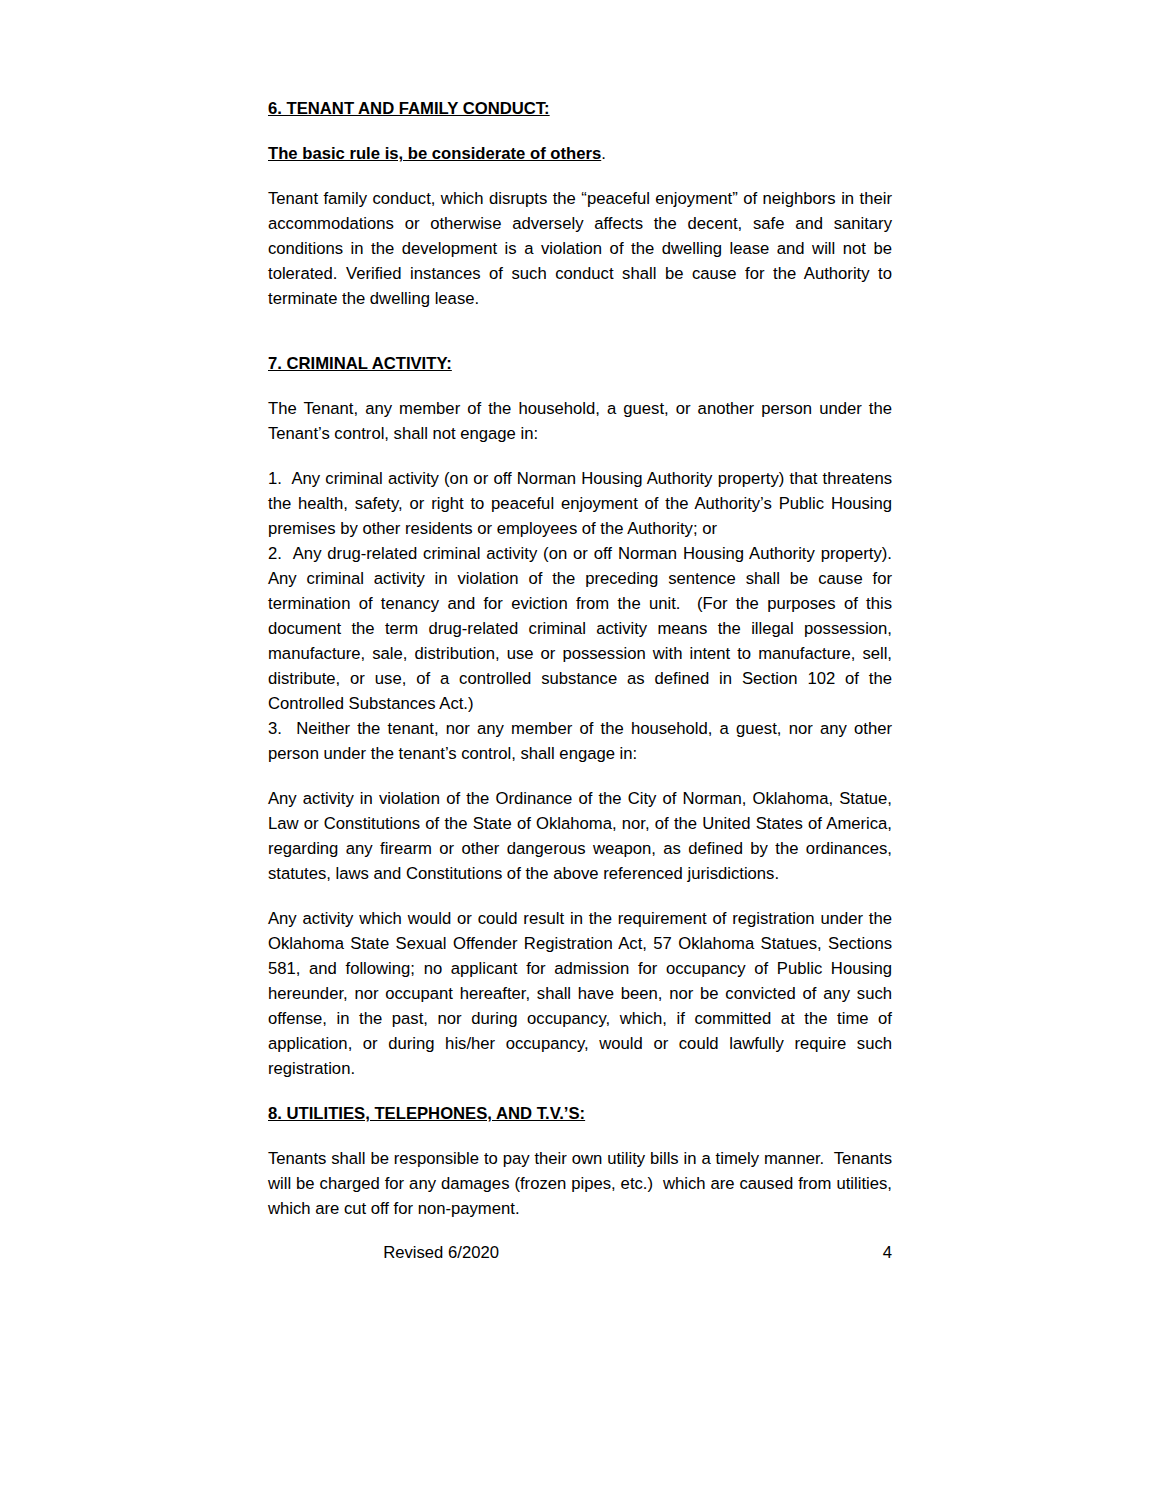6. TENANT AND FAMILY CONDUCT:
The basic rule is, be considerate of others.
Tenant family conduct, which disrupts the “peaceful enjoyment” of neighbors in their accommodations or otherwise adversely affects the decent, safe and sanitary conditions in the development is a violation of the dwelling lease and will not be tolerated. Verified instances of such conduct shall be cause for the Authority to terminate the dwelling lease.
7. CRIMINAL ACTIVITY:
The Tenant, any member of the household, a guest, or another person under the Tenant’s control, shall not engage in:
1. Any criminal activity (on or off Norman Housing Authority property) that threatens the health, safety, or right to peaceful enjoyment of the Authority’s Public Housing premises by other residents or employees of the Authority; or
2. Any drug-related criminal activity (on or off Norman Housing Authority property). Any criminal activity in violation of the preceding sentence shall be cause for termination of tenancy and for eviction from the unit. (For the purposes of this document the term drug-related criminal activity means the illegal possession, manufacture, sale, distribution, use or possession with intent to manufacture, sell, distribute, or use, of a controlled substance as defined in Section 102 of the Controlled Substances Act.)
3. Neither the tenant, nor any member of the household, a guest, nor any other person under the tenant’s control, shall engage in:
Any activity in violation of the Ordinance of the City of Norman, Oklahoma, Statue, Law or Constitutions of the State of Oklahoma, nor, of the United States of America, regarding any firearm or other dangerous weapon, as defined by the ordinances, statutes, laws and Constitutions of the above referenced jurisdictions.
Any activity which would or could result in the requirement of registration under the Oklahoma State Sexual Offender Registration Act, 57 Oklahoma Statues, Sections 581, and following; no applicant for admission for occupancy of Public Housing hereunder, nor occupant hereafter, shall have been, nor be convicted of any such offense, in the past, nor during occupancy, which, if committed at the time of application, or during his/her occupancy, would or could lawfully require such registration.
8. UTILITIES, TELEPHONES, AND T.V.’S:
Tenants shall be responsible to pay their own utility bills in a timely manner. Tenants will be charged for any damages (frozen pipes, etc.) which are caused from utilities, which are cut off for non-payment.
Revised 6/2020 4